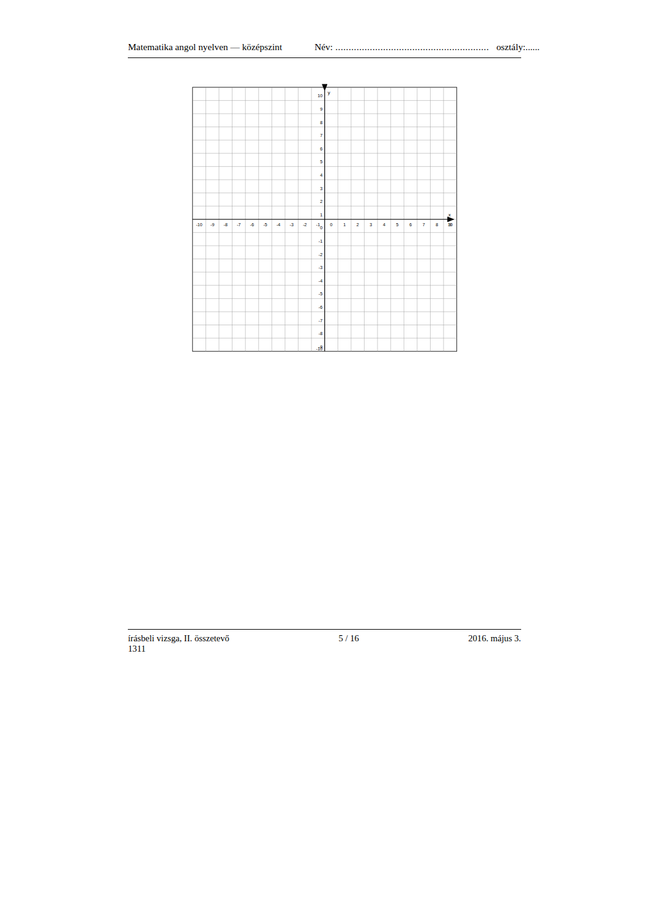Matematika angol nyelven — középszint Név: .......................................................... osztály:......
y x 10 9 8 7 6 5 4 3 2 1 0 -1 -2 -3 -4 -5 -6 -7 -8 -9 -10 -10 -9 -8 -7 -6 -5 -4 -3 -2 -1 0 1 2 3 4 5 6 7 8 9 10
írásbeli vizsga, II. összetevő 1311
5 / 16
2016. május 3.